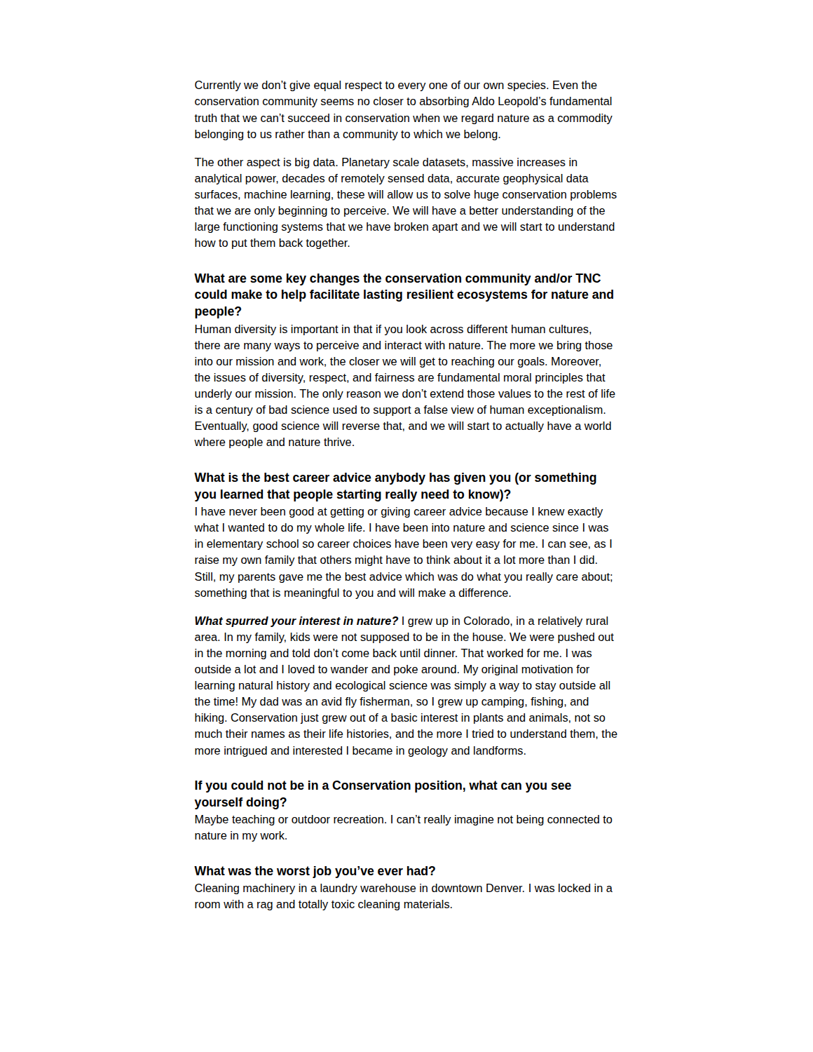Currently we don’t give equal respect to every one of our own species. Even the conservation community seems no closer to absorbing Aldo Leopold’s fundamental truth that we can’t succeed in conservation when we regard nature as a commodity belonging to us rather than a community to which we belong.
The other aspect is big data. Planetary scale datasets, massive increases in analytical power, decades of remotely sensed data, accurate geophysical data surfaces, machine learning, these will allow us to solve huge conservation problems that we are only beginning to perceive. We will have a better understanding of the large functioning systems that we have broken apart and we will start to understand how to put them back together.
What are some key changes the conservation community and/or TNC could make to help facilitate lasting resilient ecosystems for nature and people?
Human diversity is important in that if you look across different human cultures, there are many ways to perceive and interact with nature. The more we bring those into our mission and work, the closer we will get to reaching our goals. Moreover, the issues of diversity, respect, and fairness are fundamental moral principles that underly our mission. The only reason we don’t extend those values to the rest of life is a century of bad science used to support a false view of human exceptionalism. Eventually, good science will reverse that, and we will start to actually have a world where people and nature thrive.
What is the best career advice anybody has given you (or something you learned that people starting really need to know)?
I have never been good at getting or giving career advice because I knew exactly what I wanted to do my whole life. I have been into nature and science since I was in elementary school so career choices have been very easy for me. I can see, as I raise my own family that others might have to think about it a lot more than I did. Still, my parents gave me the best advice which was do what you really care about; something that is meaningful to you and will make a difference.
What spurred your interest in nature? I grew up in Colorado, in a relatively rural area. In my family, kids were not supposed to be in the house. We were pushed out in the morning and told don’t come back until dinner. That worked for me. I was outside a lot and I loved to wander and poke around. My original motivation for learning natural history and ecological science was simply a way to stay outside all the time! My dad was an avid fly fisherman, so I grew up camping, fishing, and hiking. Conservation just grew out of a basic interest in plants and animals, not so much their names as their life histories, and the more I tried to understand them, the more intrigued and interested I became in geology and landforms.
If you could not be in a Conservation position, what can you see yourself doing?
Maybe teaching or outdoor recreation. I can’t really imagine not being connected to nature in my work.
What was the worst job you’ve ever had?
Cleaning machinery in a laundry warehouse in downtown Denver. I was locked in a room with a rag and totally toxic cleaning materials.